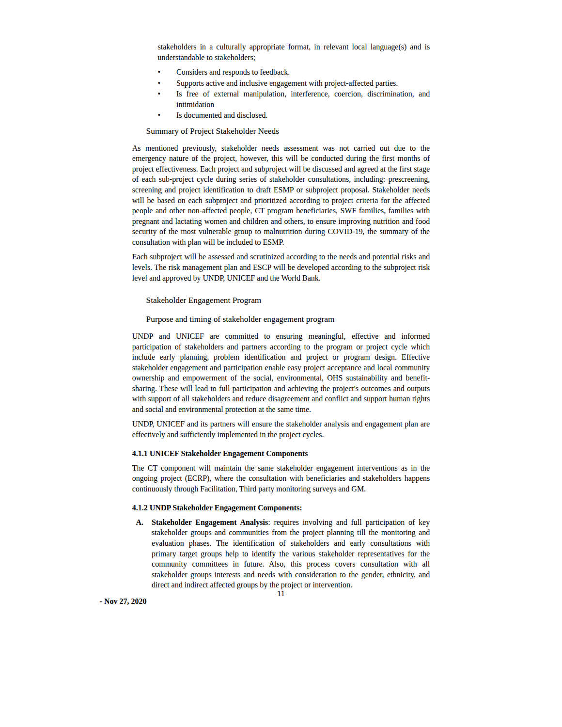stakeholders in a culturally appropriate format, in relevant local language(s) and is understandable to stakeholders;
Considers and responds to feedback.
Supports active and inclusive engagement with project-affected parties.
Is free of external manipulation, interference, coercion, discrimination, and intimidation
Is documented and disclosed.
Summary of Project Stakeholder Needs
As mentioned previously, stakeholder needs assessment was not carried out due to the emergency nature of the project, however, this will be conducted during the first months of project effectiveness. Each project and subproject will be discussed and agreed at the first stage of each sub-project cycle during series of stakeholder consultations, including: prescreening, screening and project identification to draft ESMP or subproject proposal. Stakeholder needs will be based on each subproject and prioritized according to project criteria for the affected people and other non-affected people, CT program beneficiaries, SWF families, families with pregnant and lactating women and children and others, to ensure improving nutrition and food security of the most vulnerable group to malnutrition during COVID-19, the summary of the consultation with plan will be included to ESMP.
Each subproject will be assessed and scrutinized according to the needs and potential risks and levels. The risk management plan and ESCP will be developed according to the subproject risk level and approved by UNDP, UNICEF and the World Bank.
Stakeholder Engagement Program
Purpose and timing of stakeholder engagement program
UNDP and UNICEF are committed to ensuring meaningful, effective and informed participation of stakeholders and partners according to the program or project cycle which include early planning, problem identification and project or program design. Effective stakeholder engagement and participation enable easy project acceptance and local community ownership and empowerment of the social, environmental, OHS sustainability and benefit-sharing. These will lead to full participation and achieving the project's outcomes and outputs with support of all stakeholders and reduce disagreement and conflict and support human rights and social and environmental protection at the same time.
UNDP, UNICEF and its partners will ensure the stakeholder analysis and engagement plan are effectively and sufficiently implemented in the project cycles.
4.1.1 UNICEF Stakeholder Engagement Components
The CT component will maintain the same stakeholder engagement interventions as in the ongoing project (ECRP), where the consultation with beneficiaries and stakeholders happens continuously through Facilitation, Third party monitoring surveys and GM.
4.1.2 UNDP Stakeholder Engagement Components:
Stakeholder Engagement Analysis: requires involving and full participation of key stakeholder groups and communities from the project planning till the monitoring and evaluation phases. The identification of stakeholders and early consultations with primary target groups help to identify the various stakeholder representatives for the community committees in future. Also, this process covers consultation with all stakeholder groups interests and needs with consideration to the gender, ethnicity, and direct and indirect affected groups by the project or intervention.
11
- Nov 27, 2020